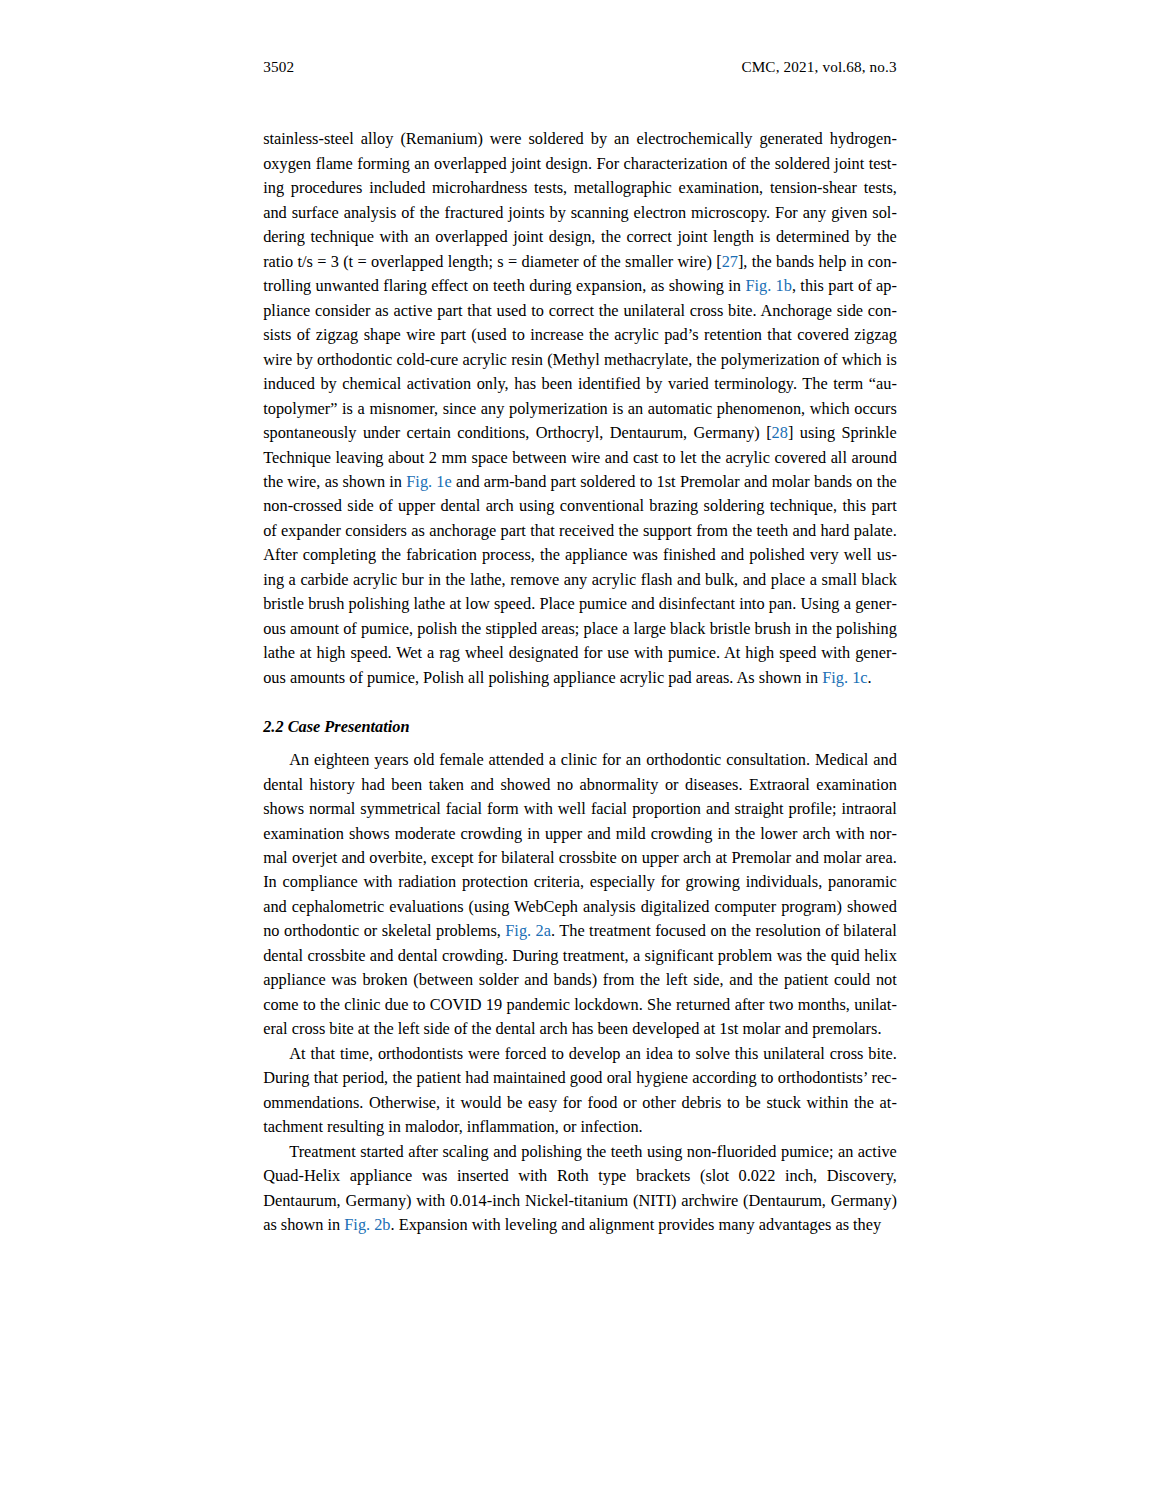3502 CMC, 2021, vol.68, no.3
stainless-steel alloy (Remanium) were soldered by an electrochemically generated hydrogen-oxygen flame forming an overlapped joint design. For characterization of the soldered joint testing procedures included microhardness tests, metallographic examination, tension-shear tests, and surface analysis of the fractured joints by scanning electron microscopy. For any given soldering technique with an overlapped joint design, the correct joint length is determined by the ratio t/s = 3 (t = overlapped length; s = diameter of the smaller wire) [27], the bands help in controlling unwanted flaring effect on teeth during expansion, as showing in Fig. 1b, this part of appliance consider as active part that used to correct the unilateral cross bite. Anchorage side consists of zigzag shape wire part (used to increase the acrylic pad’s retention that covered zigzag wire by orthodontic cold-cure acrylic resin (Methyl methacrylate, the polymerization of which is induced by chemical activation only, has been identified by varied terminology. The term “autopolymer” is a misnomer, since any polymerization is an automatic phenomenon, which occurs spontaneously under certain conditions, Orthocryl, Dentaurum, Germany) [28] using Sprinkle Technique leaving about 2 mm space between wire and cast to let the acrylic covered all around the wire, as shown in Fig. 1e and arm-band part soldered to 1st Premolar and molar bands on the non-crossed side of upper dental arch using conventional brazing soldering technique, this part of expander considers as anchorage part that received the support from the teeth and hard palate. After completing the fabrication process, the appliance was finished and polished very well using a carbide acrylic bur in the lathe, remove any acrylic flash and bulk, and place a small black bristle brush polishing lathe at low speed. Place pumice and disinfectant into pan. Using a generous amount of pumice, polish the stippled areas; place a large black bristle brush in the polishing lathe at high speed. Wet a rag wheel designated for use with pumice. At high speed with generous amounts of pumice, Polish all polishing appliance acrylic pad areas. As shown in Fig. 1c.
2.2 Case Presentation
An eighteen years old female attended a clinic for an orthodontic consultation. Medical and dental history had been taken and showed no abnormality or diseases. Extraoral examination shows normal symmetrical facial form with well facial proportion and straight profile; intraoral examination shows moderate crowding in upper and mild crowding in the lower arch with normal overjet and overbite, except for bilateral crossbite on upper arch at Premolar and molar area. In compliance with radiation protection criteria, especially for growing individuals, panoramic and cephalometric evaluations (using WebCeph analysis digitalized computer program) showed no orthodontic or skeletal problems, Fig. 2a. The treatment focused on the resolution of bilateral dental crossbite and dental crowding. During treatment, a significant problem was the quid helix appliance was broken (between solder and bands) from the left side, and the patient could not come to the clinic due to COVID 19 pandemic lockdown. She returned after two months, unilateral cross bite at the left side of the dental arch has been developed at 1st molar and premolars.
At that time, orthodontists were forced to develop an idea to solve this unilateral cross bite. During that period, the patient had maintained good oral hygiene according to orthodontists’ recommendations. Otherwise, it would be easy for food or other debris to be stuck within the attachment resulting in malodor, inflammation, or infection.
Treatment started after scaling and polishing the teeth using non-fluorided pumice; an active Quad-Helix appliance was inserted with Roth type brackets (slot 0.022 inch, Discovery, Dentaurum, Germany) with 0.014-inch Nickel-titanium (NITI) archwire (Dentaurum, Germany) as shown in Fig. 2b. Expansion with leveling and alignment provides many advantages as they